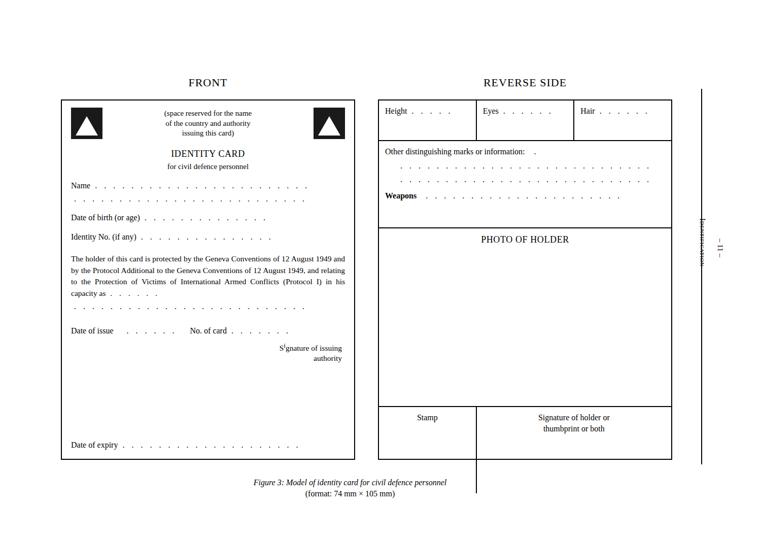FRONT
REVERSE SIDE
(space reserved for the name
of the country and authority
issuing this card)
IDENTITY CARD
for civil defence personnel
Name . . . . . . . . . . . . . . . . . . . . . . . .
. . . . . . . . . . . . . . . . . . . . . . . . . .
Date of birth (or age) . . . . . . . . . . . . . .
Identity No. (if any) . . . . . . . . . . . . . . .
The holder of this card is protected by the Geneva Conventions of 12 August 1949 and by the Protocol Additional to the Geneva Conventions of 12 August 1949, and relating to the Protection of Victims of International Armed Conflicts (Protocol I) in his capacity as . . . . . .
. . . . . . . . . . . . . . . . . . . . . . . . . .
Date of issue . . . . . . No. of card . . . . . . .
Signature of issuing
authority
Date of expiry . . . . . . . . . . . . . . . . . . . .
| Height . . . . . | Eyes . . . . . . | Hair . . . . . . |
| Other distinguishing marks or information: . . . . . . . . . . . . . . . . . . . . . . . . . . . . . . . . . . . . . . . . . . . . . . . . . . . . . . . . . Weapons . . . . . . . . . . . . . . . . . . . . . . |
| PHOTO OF HOLDER |
| Stamp | Signature of holder or thumbprint or both |
Figure 3: Model of identity card for civil defence personnel
(format: 74 mm × 105 mm)
Identification
– 11 –